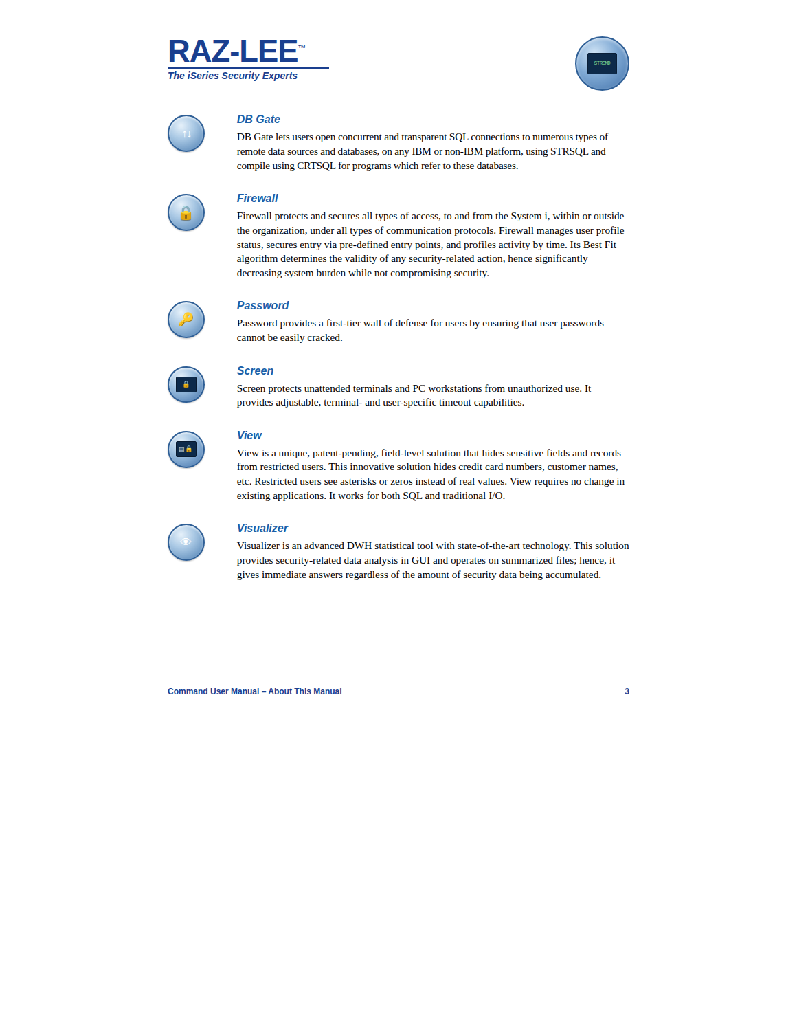RAZ-LEE™
The iSeries Security Experts
STRCMD
↑↓
DB Gate
DB Gate lets users open concurrent and transparent SQL connections to numerous types of remote data sources and databases, on any IBM or non-IBM platform, using STRSQL and compile using CRTSQL for programs which refer to these databases.
🔒
Firewall
Firewall protects and secures all types of access, to and from the System i, within or outside the organization, under all types of communication protocols. Firewall manages user profile status, secures entry via pre-defined entry points, and profiles activity by time. Its Best Fit algorithm determines the validity of any security-related action, hence significantly decreasing system burden while not compromising security.
🔑
Password
Password provides a first-tier wall of defense for users by ensuring that user passwords cannot be easily cracked.
🔒
Screen
Screen protects unattended terminals and PC workstations from unauthorized use. It provides adjustable, terminal- and user-specific timeout capabilities.
▤🔒
View
View is a unique, patent-pending, field-level solution that hides sensitive fields and records from restricted users. This innovative solution hides credit card numbers, customer names, etc. Restricted users see asterisks or zeros instead of real values. View requires no change in existing applications. It works for both SQL and traditional I/O.
👁
Visualizer
Visualizer is an advanced DWH statistical tool with state-of-the-art technology. This solution provides security-related data analysis in GUI and operates on summarized files; hence, it gives immediate answers regardless of the amount of security data being accumulated.
Command User Manual – About This Manual
3